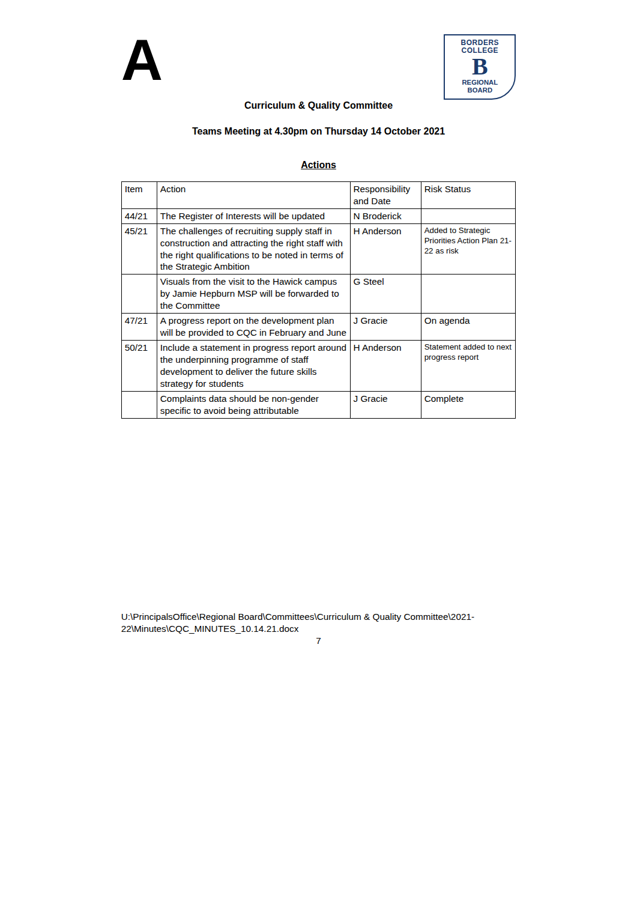A
BORDERS
COLLEGE
B
REGIONAL
BOARD
Curriculum & Quality Committee
Teams Meeting at 4.30pm on Thursday 14 October 2021
Actions
| Item | Action | Responsibility and Date | Risk Status |
| --- | --- | --- | --- |
| 44/21 | The Register of Interests will be updated | N Broderick | |
| 45/21 | The challenges of recruiting supply staff in construction and attracting the right staff with the right qualifications to be noted in terms of the Strategic Ambition | H Anderson | Added to Strategic Priorities Action Plan 21-22 as risk |
| | Visuals from the visit to the Hawick campus by Jamie Hepburn MSP will be forwarded to the Committee | G Steel | |
| 47/21 | A progress report on the development plan will be provided to CQC in February and June | J Gracie | On agenda |
| 50/21 | Include a statement in progress report around the underpinning programme of staff development to deliver the future skills strategy for students | H Anderson | Statement added to next progress report |
| | Complaints data should be non-gender specific to avoid being attributable | J Gracie | Complete |
U:\PrincipalsOffice\Regional Board\Committees\Curriculum & Quality Committee\2021-22\Minutes\CQC_MINUTES_10.14.21.docx
7